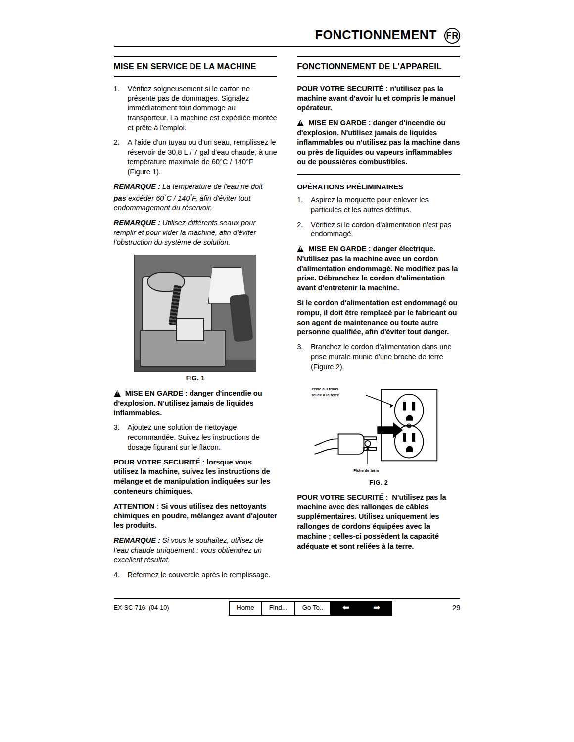FONCTIONNEMENT FR
MISE EN SERVICE DE LA MACHINE
1. Vérifiez soigneusement si le carton ne présente pas de dommages. Signalez immédiatement tout dommage au transporteur. La machine est expédiée montée et prête à l'emploi.
2. À l'aide d'un tuyau ou d'un seau, remplissez le réservoir de 30,8 L / 7 gal d'eau chaude, à une température maximale de 60°C / 140°F (Figure 1).
REMARQUE : La température de l'eau ne doit pas excéder 60°C / 140°F, afin d'éviter tout endommagement du réservoir.
REMARQUE : Utilisez différents seaux pour remplir et pour vider la machine, afin d'éviter l'obstruction du système de solution.
FIG. 1
MISE EN GARDE : danger d'incendie ou d'explosion. N'utilisez jamais de liquides inflammables.
3. Ajoutez une solution de nettoyage recommandée. Suivez les instructions de dosage figurant sur le flacon.
POUR VOTRE SECURITÉ : lorsque vous utilisez la machine, suivez les instructions de mélange et de manipulation indiquées sur les conteneurs chimiques.
ATTENTION : Si vous utilisez des nettoyants chimiques en poudre, mélangez avant d'ajouter les produits.
REMARQUE : Si vous le souhaitez, utilisez de l'eau chaude uniquement : vous obtiendrez un excellent résultat.
4. Refermez le couvercle après le remplissage.
FONCTIONNEMENT DE L'APPAREIL
POUR VOTRE SECURITÉ : n'utilisez pas la machine avant d'avoir lu et compris le manuel opérateur.
MISE EN GARDE : danger d'incendie ou d'explosion. N'utilisez jamais de liquides inflammables ou n'utilisez pas la machine dans ou près de liquides ou vapeurs inflammables ou de poussières combustibles.
OPÉRATIONS PRÉLIMINAIRES
1. Aspirez la moquette pour enlever les particules et les autres détritus.
2. Vérifiez si le cordon d'alimentation n'est pas endommagé.
MISE EN GARDE : danger électrique. N'utilisez pas la machine avec un cordon d'alimentation endommagé. Ne modifiez pas la prise. Débranchez le cordon d'alimentation avant d'entretenir la machine.
Si le cordon d'alimentation est endommagé ou rompu, il doit être remplacé par le fabricant ou son agent de maintenance ou toute autre personne qualifiée, afin d'éviter tout danger.
3. Branchez le cordon d'alimentation dans une prise murale munie d'une broche de terre (Figure 2).
Prise à 3 trous reliée à la terre Fiche de terre
FIG. 2
POUR VOTRE SECURITÉ : N'utilisez pas la machine avec des rallonges de câbles supplémentaires. Utilisez uniquement les rallonges de cordons équipées avec la machine ; celles‑ci possèdent la capacité adéquate et sont reliées à la terre.
EX-SC-716 (04-10)
Home
Find...
Go To..
⬅
➡
29